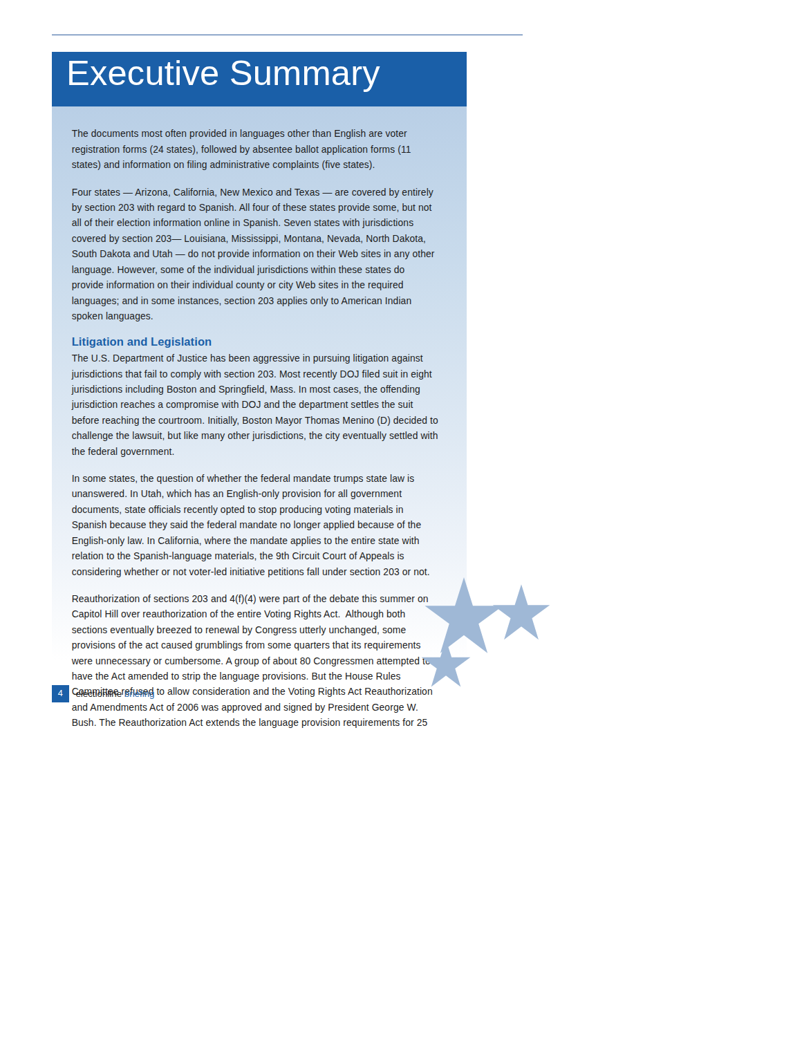Executive Summary
The documents most often provided in languages other than English are voter registration forms (24 states), followed by absentee ballot application forms (11 states) and information on filing administrative complaints (five states).
Four states — Arizona, California, New Mexico and Texas — are covered by entirely by section 203 with regard to Spanish. All four of these states provide some, but not all of their election information online in Spanish. Seven states with jurisdictions covered by section 203— Louisiana, Mississippi, Montana, Nevada, North Dakota, South Dakota and Utah — do not provide information on their Web sites in any other language. However, some of the individual jurisdictions within these states do provide information on their individual county or city Web sites in the required languages; and in some instances, section 203 applies only to American Indian spoken languages.
Litigation and Legislation
The U.S. Department of Justice has been aggressive in pursuing litigation against jurisdictions that fail to comply with section 203. Most recently DOJ filed suit in eight jurisdictions including Boston and Springfield, Mass. In most cases, the offending jurisdiction reaches a compromise with DOJ and the department settles the suit before reaching the courtroom. Initially, Boston Mayor Thomas Menino (D) decided to challenge the lawsuit, but like many other jurisdictions, the city eventually settled with the federal government.
In some states, the question of whether the federal mandate trumps state law is unanswered. In Utah, which has an English-only provision for all government documents, state officials recently opted to stop producing voting materials in Spanish because they said the federal mandate no longer applied because of the English-only law. In California, where the mandate applies to the entire state with relation to the Spanish-language materials, the 9th Circuit Court of Appeals is considering whether or not voter-led initiative petitions fall under section 203 or not.
Reauthorization of sections 203 and 4(f)(4) were part of the debate this summer on Capitol Hill over reauthorization of the entire Voting Rights Act. Although both sections eventually breezed to renewal by Congress utterly unchanged, some provisions of the act caused grumblings from some quarters that its requirements were unnecessary or cumbersome. A group of about 80 Congressmen attempted to have the Act amended to strip the language provisions. But the House Rules Committee refused to allow consideration and the Voting Rights Act Reauthorization and Amendments Act of 2006 was approved and signed by President George W. Bush. The Reauthorization Act extends the language provision requirements for 25 years.
4
electionline briefing